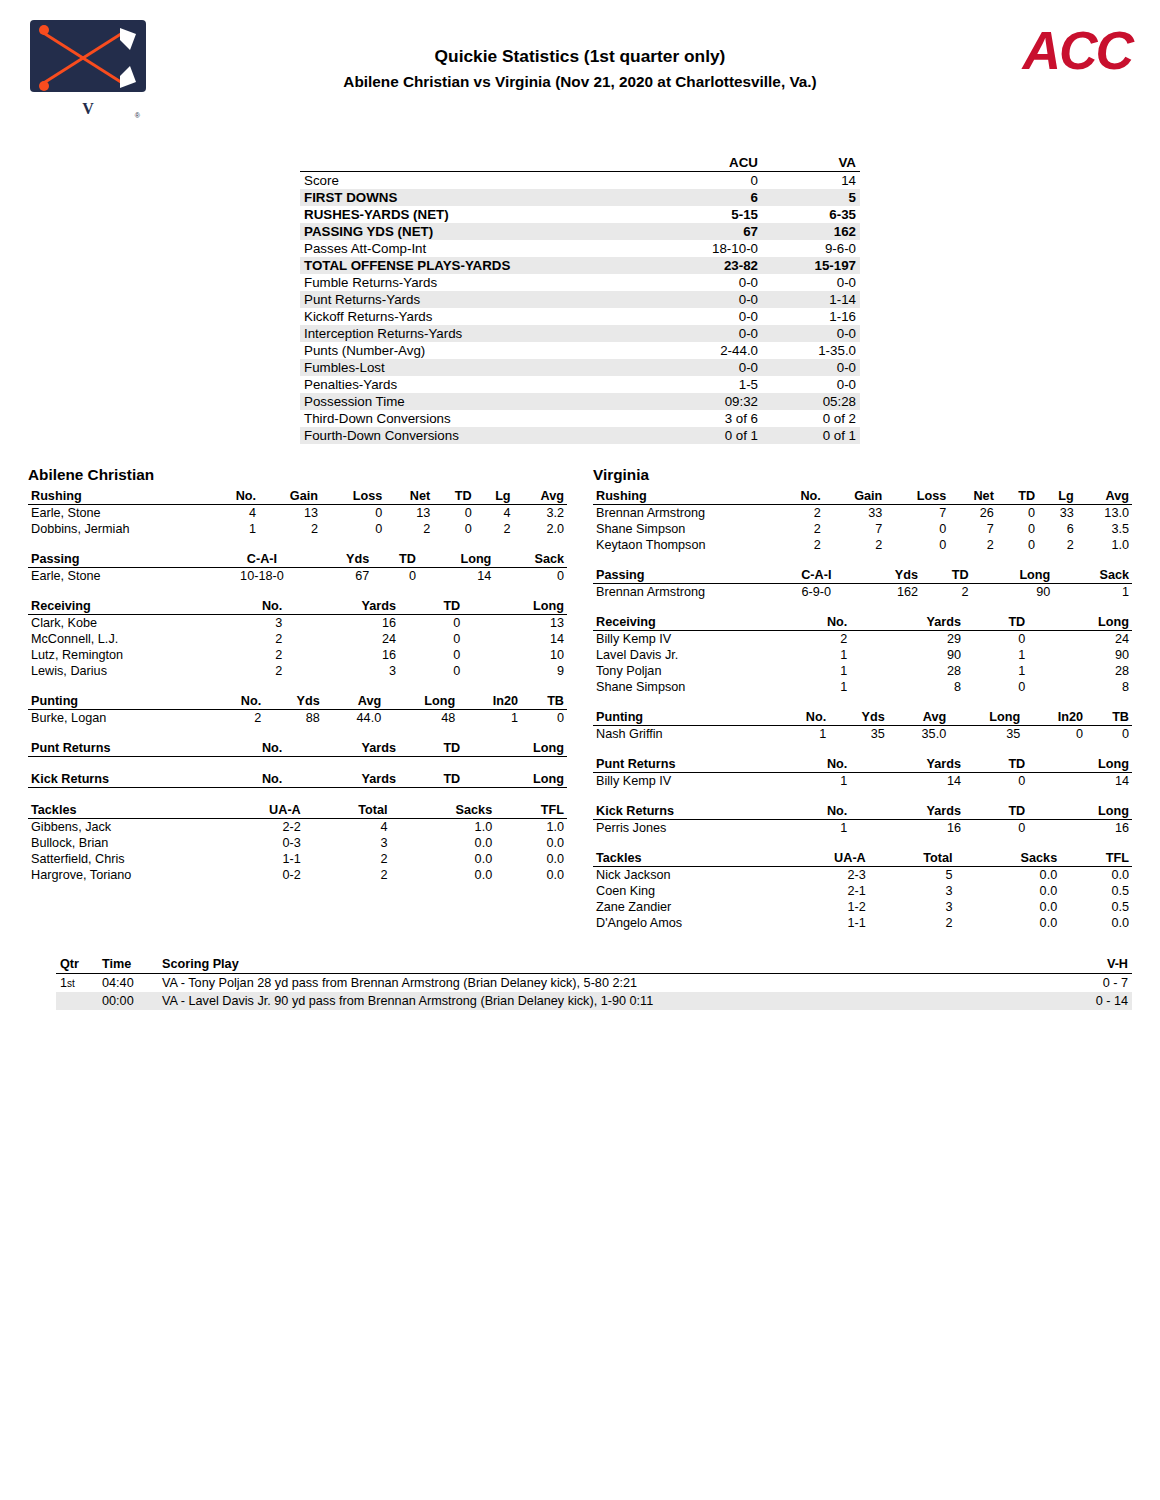V V ®
Quickie Statistics (1st quarter only)
Abilene Christian vs Virginia (Nov 21, 2020 at Charlottesville, Va.)
ACC
| | ACU | VA |
| Score | 0 | 14 |
| FIRST DOWNS | 6 | 5 |
| RUSHES-YARDS (NET) | 5-15 | 6-35 |
| PASSING YDS (NET) | 67 | 162 |
| Passes Att-Comp-Int | 18-10-0 | 9-6-0 |
| TOTAL OFFENSE PLAYS-YARDS | 23-82 | 15-197 |
| Fumble Returns-Yards | 0-0 | 0-0 |
| Punt Returns-Yards | 0-0 | 1-14 |
| Kickoff Returns-Yards | 0-0 | 1-16 |
| Interception Returns-Yards | 0-0 | 0-0 |
| Punts (Number-Avg) | 2-44.0 | 1-35.0 |
| Fumbles-Lost | 0-0 | 0-0 |
| Penalties-Yards | 1-5 | 0-0 |
| Possession Time | 09:32 | 05:28 |
| Third-Down Conversions | 3 of 6 | 0 of 2 |
| Fourth-Down Conversions | 0 of 1 | 0 of 1 |
Abilene Christian
| Rushing | No. | Gain | Loss | Net | TD | Lg | Avg |
| --- | --- | --- | --- | --- | --- | --- | --- |
| Earle, Stone | 4 | 13 | 0 | 13 | 0 | 4 | 3.2 |
| Dobbins, Jermiah | 1 | 2 | 0 | 2 | 0 | 2 | 2.0 |
| Passing | C-A-I | Yds | TD | Long | Sack |
| --- | --- | --- | --- | --- | --- |
| Earle, Stone | 10-18-0 | 67 | 0 | 14 | 0 |
| Receiving | No. | Yards | TD | Long |
| --- | --- | --- | --- | --- |
| Clark, Kobe | 3 | 16 | 0 | 13 |
| McConnell, L.J. | 2 | 24 | 0 | 14 |
| Lutz, Remington | 2 | 16 | 0 | 10 |
| Lewis, Darius | 2 | 3 | 0 | 9 |
| Punting | No. | Yds | Avg | Long | In20 | TB |
| --- | --- | --- | --- | --- | --- | --- |
| Burke, Logan | 2 | 88 | 44.0 | 48 | 1 | 0 |
| Punt Returns | No. | Yards | TD | Long |
| --- | --- | --- | --- | --- |
| Kick Returns | No. | Yards | TD | Long |
| --- | --- | --- | --- | --- |
| Tackles | UA-A | Total | Sacks | TFL |
| --- | --- | --- | --- | --- |
| Gibbens, Jack | 2-2 | 4 | 1.0 | 1.0 |
| Bullock, Brian | 0-3 | 3 | 0.0 | 0.0 |
| Satterfield, Chris | 1-1 | 2 | 0.0 | 0.0 |
| Hargrove, Toriano | 0-2 | 2 | 0.0 | 0.0 |
Virginia
| Rushing | No. | Gain | Loss | Net | TD | Lg | Avg |
| --- | --- | --- | --- | --- | --- | --- | --- |
| Brennan Armstrong | 2 | 33 | 7 | 26 | 0 | 33 | 13.0 |
| Shane Simpson | 2 | 7 | 0 | 7 | 0 | 6 | 3.5 |
| Keytaon Thompson | 2 | 2 | 0 | 2 | 0 | 2 | 1.0 |
| Passing | C-A-I | Yds | TD | Long | Sack |
| --- | --- | --- | --- | --- | --- |
| Brennan Armstrong | 6-9-0 | 162 | 2 | 90 | 1 |
| Receiving | No. | Yards | TD | Long |
| --- | --- | --- | --- | --- |
| Billy Kemp IV | 2 | 29 | 0 | 24 |
| Lavel Davis Jr. | 1 | 90 | 1 | 90 |
| Tony Poljan | 1 | 28 | 1 | 28 |
| Shane Simpson | 1 | 8 | 0 | 8 |
| Punting | No. | Yds | Avg | Long | In20 | TB |
| --- | --- | --- | --- | --- | --- | --- |
| Nash Griffin | 1 | 35 | 35.0 | 35 | 0 | 0 |
| Punt Returns | No. | Yards | TD | Long |
| --- | --- | --- | --- | --- |
| Billy Kemp IV | 1 | 14 | 0 | 14 |
| Kick Returns | No. | Yards | TD | Long |
| --- | --- | --- | --- | --- |
| Perris Jones | 1 | 16 | 0 | 16 |
| Tackles | UA-A | Total | Sacks | TFL |
| --- | --- | --- | --- | --- |
| Nick Jackson | 2-3 | 5 | 0.0 | 0.0 |
| Coen King | 2-1 | 3 | 0.0 | 0.5 |
| Zane Zandier | 1-2 | 3 | 0.0 | 0.5 |
| D'Angelo Amos | 1-1 | 2 | 0.0 | 0.0 |
| Qtr | Time | Scoring Play | V-H |
| --- | --- | --- | --- |
| 1 st | 04:40 | VA - Tony Poljan 28 yd pass from Brennan Armstrong (Brian Delaney kick), 5-80 2:21 | 0 - 7 |
| | 00:00 | VA - Lavel Davis Jr. 90 yd pass from Brennan Armstrong (Brian Delaney kick), 1-90 0:11 | 0 - 14 |